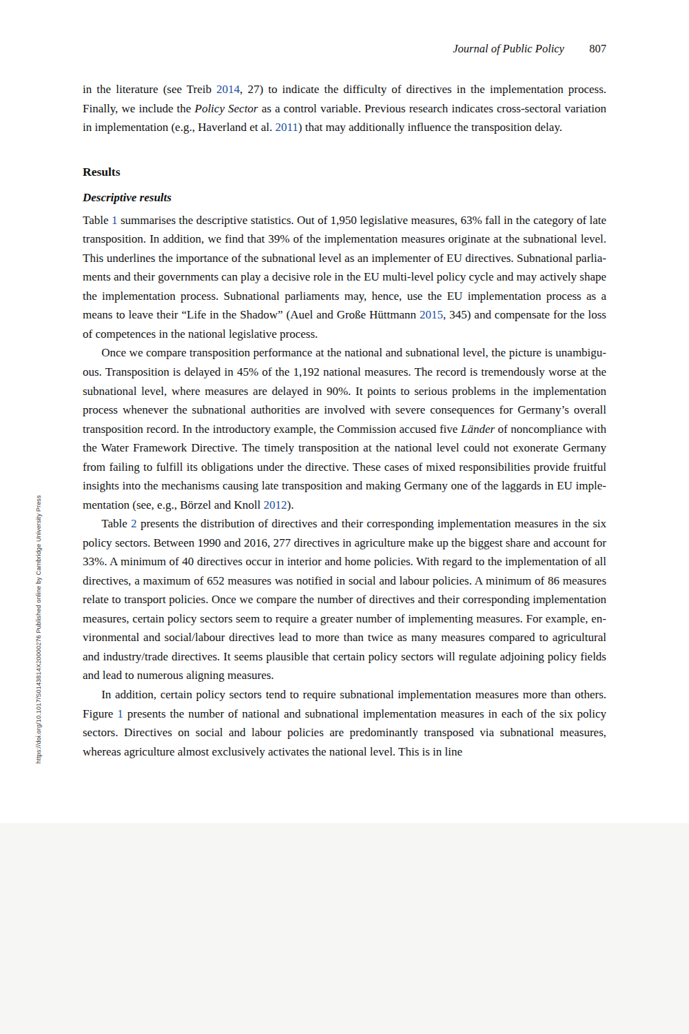Journal of Public Policy 807
in the literature (see Treib 2014, 27) to indicate the difficulty of directives in the implementation process. Finally, we include the Policy Sector as a control variable. Previous research indicates cross-sectoral variation in implementation (e.g., Haverland et al. 2011) that may additionally influence the transposition delay.
Results
Descriptive results
Table 1 summarises the descriptive statistics. Out of 1,950 legislative measures, 63% fall in the category of late transposition. In addition, we find that 39% of the implementation measures originate at the subnational level. This underlines the importance of the subnational level as an implementer of EU directives. Subnational parliaments and their governments can play a decisive role in the EU multi-level policy cycle and may actively shape the implementation process. Subnational parliaments may, hence, use the EU implementation process as a means to leave their “Life in the Shadow” (Auel and Große Hüttmann 2015, 345) and compensate for the loss of competences in the national legislative process.
Once we compare transposition performance at the national and subnational level, the picture is unambiguous. Transposition is delayed in 45% of the 1,192 national measures. The record is tremendously worse at the subnational level, where measures are delayed in 90%. It points to serious problems in the implementation process whenever the subnational authorities are involved with severe consequences for Germany’s overall transposition record. In the introductory example, the Commission accused five Länder of noncompliance with the Water Framework Directive. The timely transposition at the national level could not exonerate Germany from failing to fulfill its obligations under the directive. These cases of mixed responsibilities provide fruitful insights into the mechanisms causing late transposition and making Germany one of the laggards in EU implementation (see, e.g., Börzel and Knoll 2012).
Table 2 presents the distribution of directives and their corresponding implementation measures in the six policy sectors. Between 1990 and 2016, 277 directives in agriculture make up the biggest share and account for 33%. A minimum of 40 directives occur in interior and home policies. With regard to the implementation of all directives, a maximum of 652 measures was notified in social and labour policies. A minimum of 86 measures relate to transport policies. Once we compare the number of directives and their corresponding implementation measures, certain policy sectors seem to require a greater number of implementing measures. For example, environmental and social/labour directives lead to more than twice as many measures compared to agricultural and industry/trade directives. It seems plausible that certain policy sectors will regulate adjoining policy fields and lead to numerous aligning measures.
In addition, certain policy sectors tend to require subnational implementation measures more than others. Figure 1 presents the number of national and subnational implementation measures in each of the six policy sectors. Directives on social and labour policies are predominantly transposed via subnational measures, whereas agriculture almost exclusively activates the national level. This is in line
https://doi.org/10.1017/S0143814X20000276 Published online by Cambridge University Press